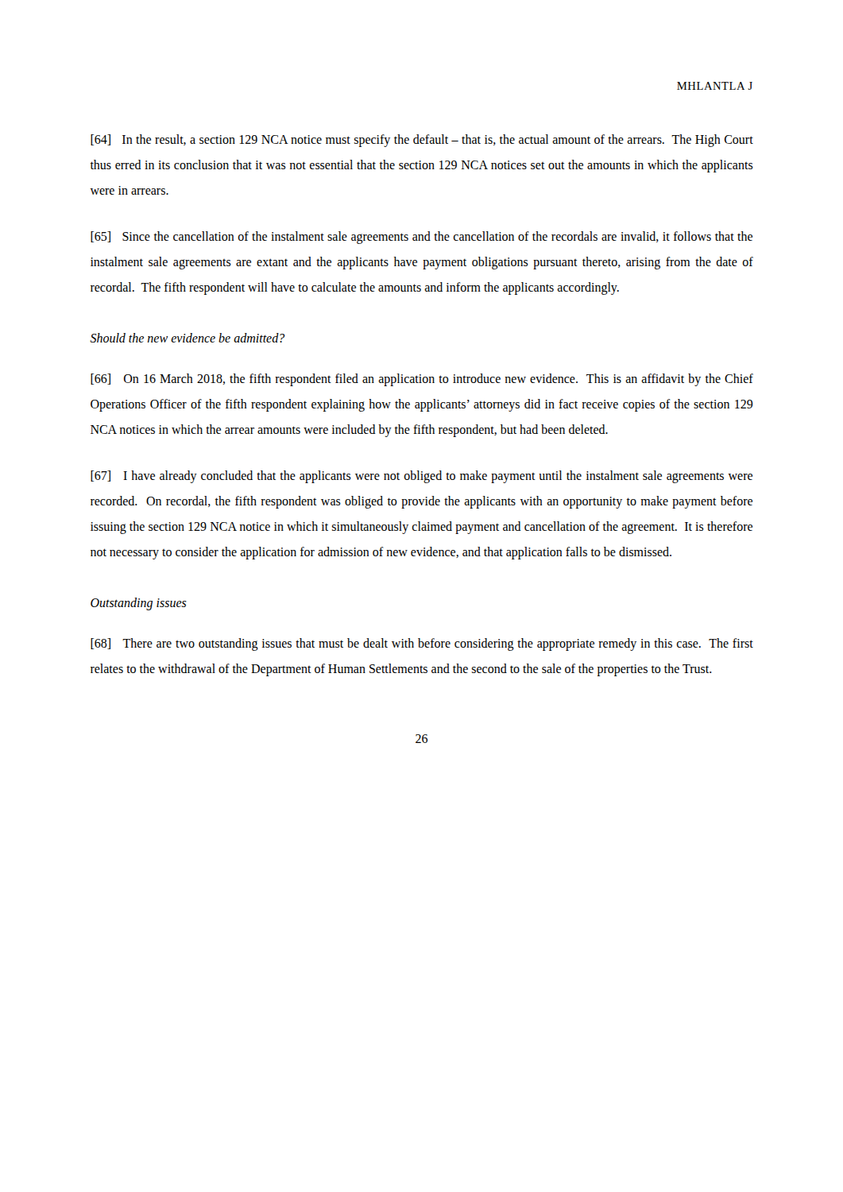MHLANTLA J
[64] In the result, a section 129 NCA notice must specify the default – that is, the actual amount of the arrears. The High Court thus erred in its conclusion that it was not essential that the section 129 NCA notices set out the amounts in which the applicants were in arrears.
[65] Since the cancellation of the instalment sale agreements and the cancellation of the recordals are invalid, it follows that the instalment sale agreements are extant and the applicants have payment obligations pursuant thereto, arising from the date of recordal. The fifth respondent will have to calculate the amounts and inform the applicants accordingly.
Should the new evidence be admitted?
[66] On 16 March 2018, the fifth respondent filed an application to introduce new evidence. This is an affidavit by the Chief Operations Officer of the fifth respondent explaining how the applicants’ attorneys did in fact receive copies of the section 129 NCA notices in which the arrear amounts were included by the fifth respondent, but had been deleted.
[67] I have already concluded that the applicants were not obliged to make payment until the instalment sale agreements were recorded. On recordal, the fifth respondent was obliged to provide the applicants with an opportunity to make payment before issuing the section 129 NCA notice in which it simultaneously claimed payment and cancellation of the agreement. It is therefore not necessary to consider the application for admission of new evidence, and that application falls to be dismissed.
Outstanding issues
[68] There are two outstanding issues that must be dealt with before considering the appropriate remedy in this case. The first relates to the withdrawal of the Department of Human Settlements and the second to the sale of the properties to the Trust.
26